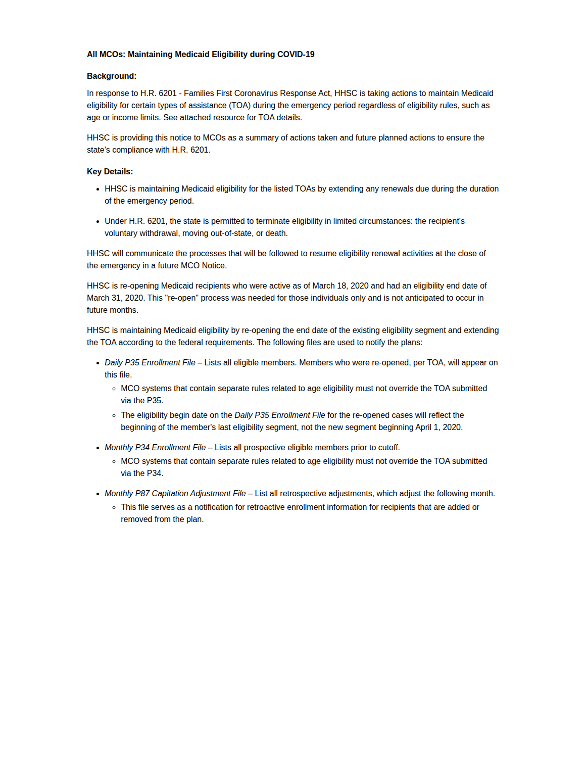All MCOs: Maintaining Medicaid Eligibility during COVID-19
Background:
In response to H.R. 6201 - Families First Coronavirus Response Act, HHSC is taking actions to maintain Medicaid eligibility for certain types of assistance (TOA) during the emergency period regardless of eligibility rules, such as age or income limits. See attached resource for TOA details.
HHSC is providing this notice to MCOs as a summary of actions taken and future planned actions to ensure the state's compliance with H.R. 6201.
Key Details:
HHSC is maintaining Medicaid eligibility for the listed TOAs by extending any renewals due during the duration of the emergency period.
Under H.R. 6201, the state is permitted to terminate eligibility in limited circumstances: the recipient's voluntary withdrawal, moving out-of-state, or death.
HHSC will communicate the processes that will be followed to resume eligibility renewal activities at the close of the emergency in a future MCO Notice.
HHSC is re-opening Medicaid recipients who were active as of March 18, 2020 and had an eligibility end date of March 31, 2020. This "re-open" process was needed for those individuals only and is not anticipated to occur in future months.
HHSC is maintaining Medicaid eligibility by re-opening the end date of the existing eligibility segment and extending the TOA according to the federal requirements. The following files are used to notify the plans:
Daily P35 Enrollment File – Lists all eligible members. Members who were re-opened, per TOA, will appear on this file.
MCO systems that contain separate rules related to age eligibility must not override the TOA submitted via the P35.
The eligibility begin date on the Daily P35 Enrollment File for the re-opened cases will reflect the beginning of the member's last eligibility segment, not the new segment beginning April 1, 2020.
Monthly P34 Enrollment File – Lists all prospective eligible members prior to cutoff.
MCO systems that contain separate rules related to age eligibility must not override the TOA submitted via the P34.
Monthly P87 Capitation Adjustment File – List all retrospective adjustments, which adjust the following month.
This file serves as a notification for retroactive enrollment information for recipients that are added or removed from the plan.